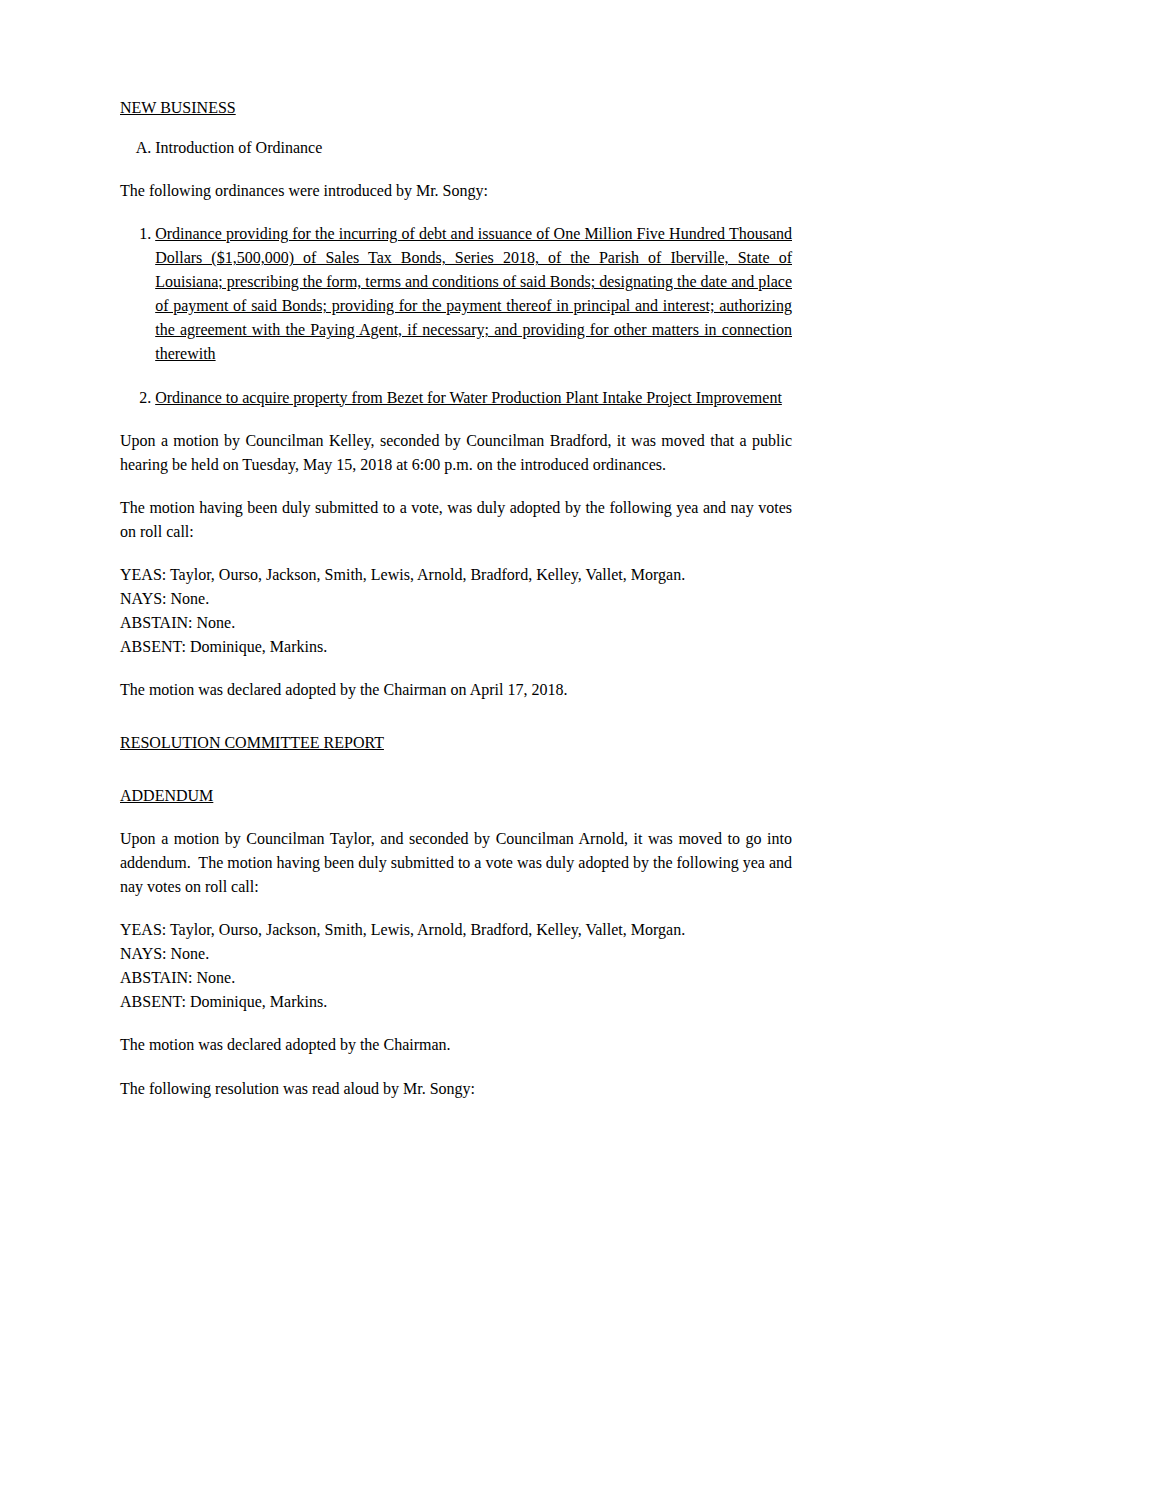NEW BUSINESS
Introduction of Ordinance
The following ordinances were introduced by Mr. Songy:
Ordinance providing for the incurring of debt and issuance of One Million Five Hundred Thousand Dollars ($1,500,000) of Sales Tax Bonds, Series 2018, of the Parish of Iberville, State of Louisiana; prescribing the form, terms and conditions of said Bonds; designating the date and place of payment of said Bonds; providing for the payment thereof in principal and interest; authorizing the agreement with the Paying Agent, if necessary; and providing for other matters in connection therewith
Ordinance to acquire property from Bezet for Water Production Plant Intake Project Improvement
Upon a motion by Councilman Kelley, seconded by Councilman Bradford, it was moved that a public hearing be held on Tuesday, May 15, 2018 at 6:00 p.m. on the introduced ordinances.
The motion having been duly submitted to a vote, was duly adopted by the following yea and nay votes on roll call:
YEAS: Taylor, Ourso, Jackson, Smith, Lewis, Arnold, Bradford, Kelley, Vallet, Morgan.
NAYS: None.
ABSTAIN: None.
ABSENT: Dominique, Markins.
The motion was declared adopted by the Chairman on April 17, 2018.
RESOLUTION COMMITTEE REPORT
ADDENDUM
Upon a motion by Councilman Taylor, and seconded by Councilman Arnold, it was moved to go into addendum. The motion having been duly submitted to a vote was duly adopted by the following yea and nay votes on roll call:
YEAS: Taylor, Ourso, Jackson, Smith, Lewis, Arnold, Bradford, Kelley, Vallet, Morgan.
NAYS: None.
ABSTAIN: None.
ABSENT: Dominique, Markins.
The motion was declared adopted by the Chairman.
The following resolution was read aloud by Mr. Songy: